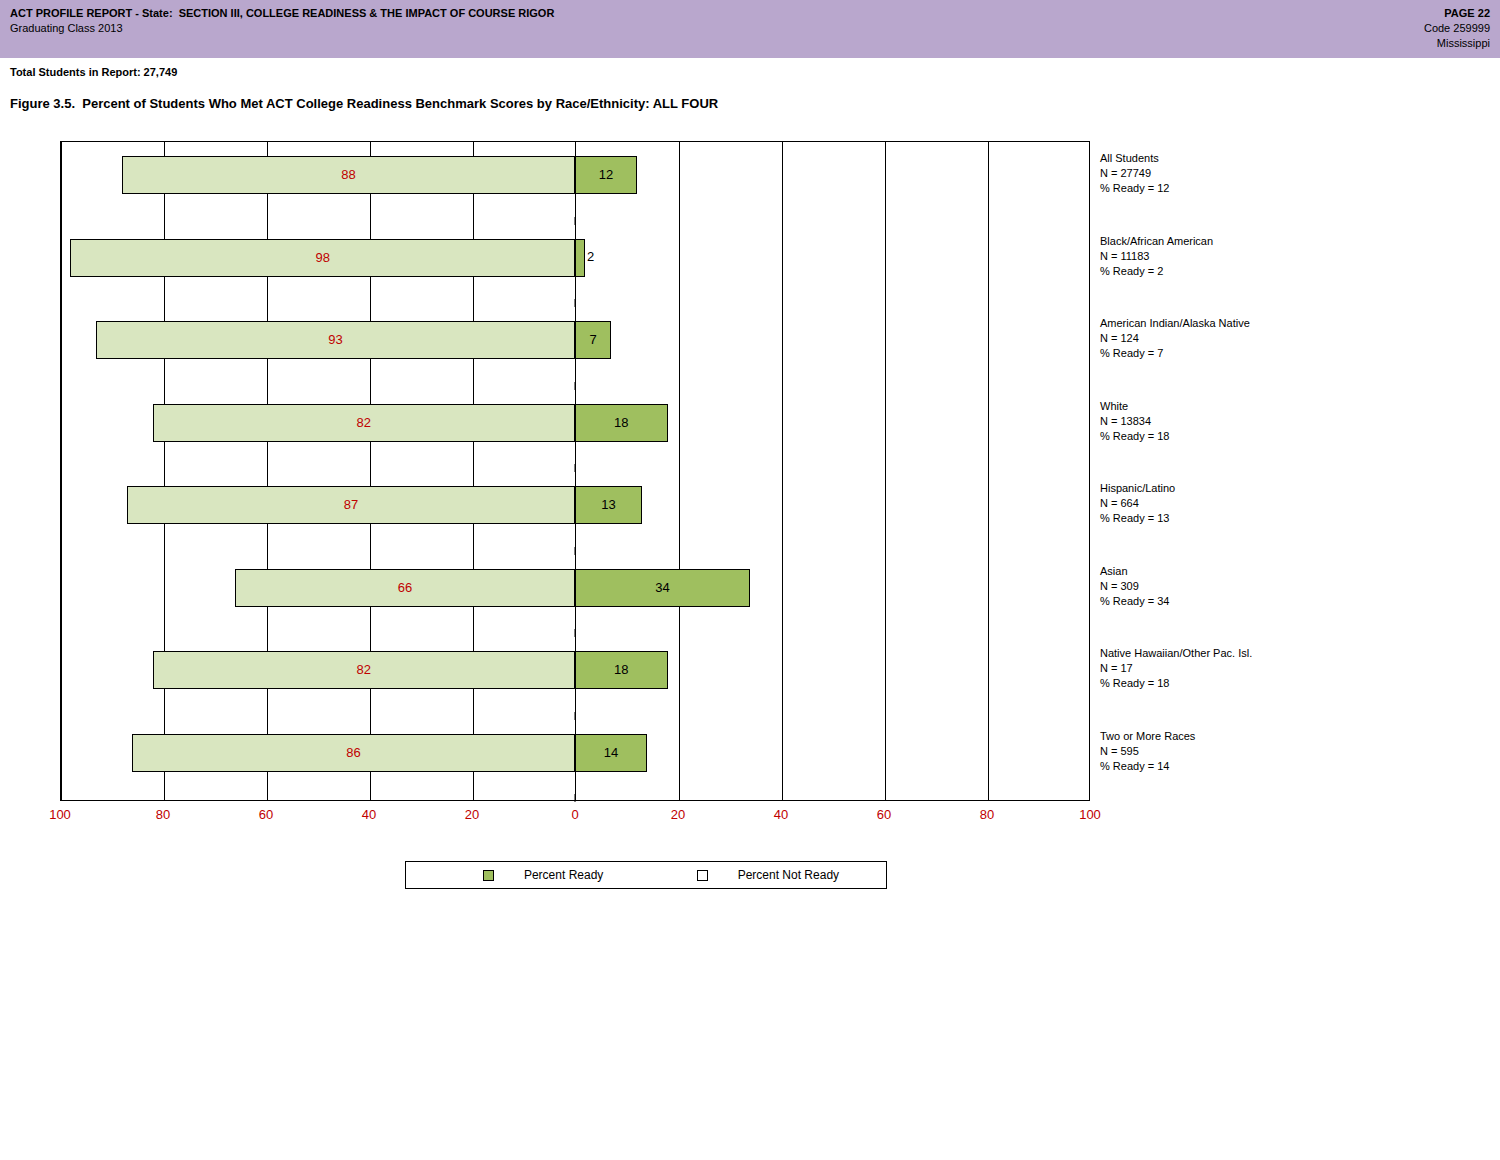ACT PROFILE REPORT - State: SECTION III, COLLEGE READINESS & THE IMPACT OF COURSE RIGOR
Graduating Class 2013
PAGE 22
Code 259999
Mississippi
Total Students in Report: 27,749
Figure 3.5. Percent of Students Who Met ACT College Readiness Benchmark Scores by Race/Ethnicity: ALL FOUR
88
12
98
2
93
7
82
18
87
13
66
34
82
18
86
14
All Students
N = 27749
% Ready = 12
Black/African American
N = 11183
% Ready = 2
American Indian/Alaska Native
N = 124
% Ready = 7
White
N = 13834
% Ready = 18
Hispanic/Latino
N = 664
% Ready = 13
Asian
N = 309
% Ready = 34
Native Hawaiian/Other Pac. Isl.
N = 17
% Ready = 18
Two or More Races
N = 595
% Ready = 14
100
80
60
40
20
0
20
40
60
80
100
Percent Ready Percent Not Ready